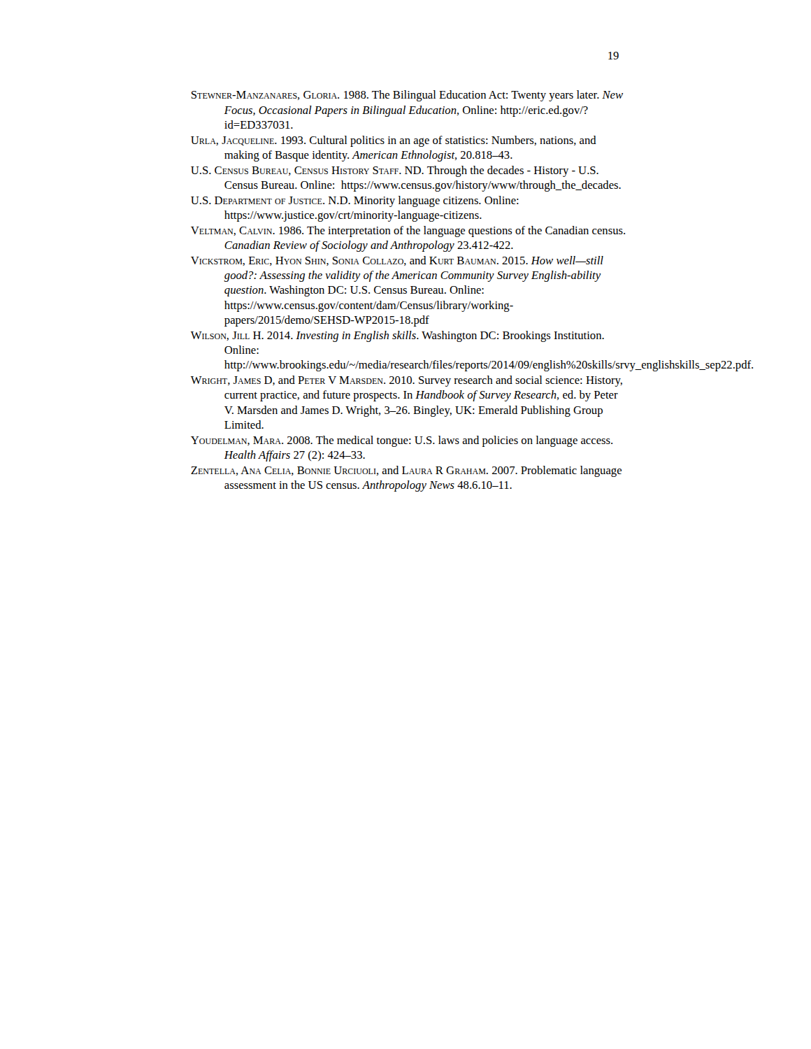19
Stewner-Manzanares, Gloria. 1988. The Bilingual Education Act: Twenty years later. New Focus, Occasional Papers in Bilingual Education, Online: http://eric.ed.gov/?id=ED337031.
Urla, Jacqueline. 1993. Cultural politics in an age of statistics: Numbers, nations, and making of Basque identity. American Ethnologist, 20.818–43.
U.S. Census Bureau, Census History Staff. ND. Through the decades - History - U.S. Census Bureau. Online: https://www.census.gov/history/www/through_the_decades.
U.S. Department of Justice. N.D. Minority language citizens. Online: https://www.justice.gov/crt/minority-language-citizens.
Veltman, Calvin. 1986. The interpretation of the language questions of the Canadian census. Canadian Review of Sociology and Anthropology 23.412-422.
Vickstrom, Eric, Hyon Shin, Sonia Collazo, and Kurt Bauman. 2015. How well—still good?: Assessing the validity of the American Community Survey English-ability question. Washington DC: U.S. Census Bureau. Online: https://www.census.gov/content/dam/Census/library/working-papers/2015/demo/SEHSD-WP2015-18.pdf
Wilson, Jill H. 2014. Investing in English skills. Washington DC: Brookings Institution. Online: http://www.brookings.edu/~/media/research/files/reports/2014/09/english%20skills/srvy_englishskills_sep22.pdf.
Wright, James D, and Peter V Marsden. 2010. Survey research and social science: History, current practice, and future prospects. In Handbook of Survey Research, ed. by Peter V. Marsden and James D. Wright, 3–26. Bingley, UK: Emerald Publishing Group Limited.
Youdelman, Mara. 2008. The medical tongue: U.S. laws and policies on language access. Health Affairs 27 (2): 424–33.
Zentella, Ana Celia, Bonnie Urciuoli, and Laura R Graham. 2007. Problematic language assessment in the US census. Anthropology News 48.6.10–11.